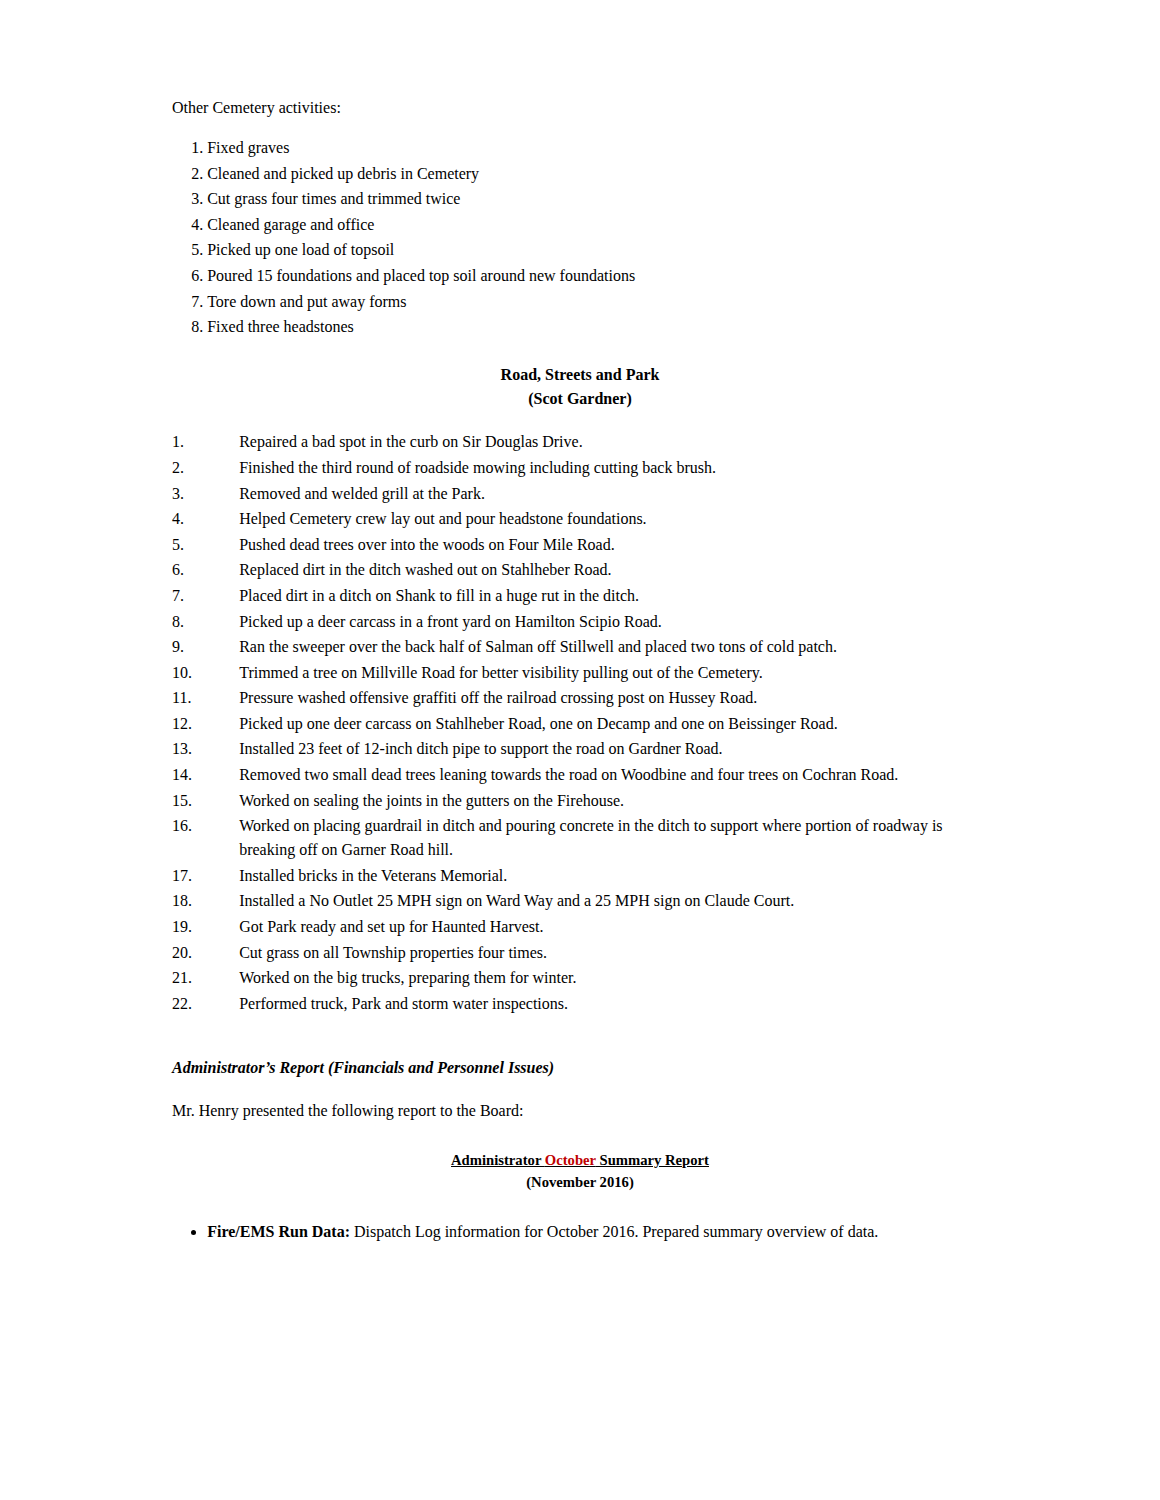Other Cemetery activities:
Fixed graves
Cleaned and picked up debris in Cemetery
Cut grass four times and trimmed twice
Cleaned garage and office
Picked up one load of topsoil
Poured 15 foundations and placed top soil around new foundations
Tore down and put away forms
Fixed three headstones
Road, Streets and Park (Scot Gardner)
Repaired a bad spot in the curb on Sir Douglas Drive.
Finished the third round of roadside mowing including cutting back brush.
Removed and welded grill at the Park.
Helped Cemetery crew lay out and pour headstone foundations.
Pushed dead trees over into the woods on Four Mile Road.
Replaced dirt in the ditch washed out on Stahlheber Road.
Placed dirt in a ditch on Shank to fill in a huge rut in the ditch.
Picked up a deer carcass in a front yard on Hamilton Scipio Road.
Ran the sweeper over the back half of Salman off Stillwell and placed two tons of cold patch.
Trimmed a tree on Millville Road for better visibility pulling out of the Cemetery.
Pressure washed offensive graffiti off the railroad crossing post on Hussey Road.
Picked up one deer carcass on Stahlheber Road, one on Decamp and one on Beissinger Road.
Installed 23 feet of 12-inch ditch pipe to support the road on Gardner Road.
Removed two small dead trees leaning towards the road on Woodbine and four trees on Cochran Road.
Worked on sealing the joints in the gutters on the Firehouse.
Worked on placing guardrail in ditch and pouring concrete in the ditch to support where portion of roadway is breaking off on Garner Road hill.
Installed bricks in the Veterans Memorial.
Installed a No Outlet 25 MPH sign on Ward Way and a 25 MPH sign on Claude Court.
Got Park ready and set up for Haunted Harvest.
Cut grass on all Township properties four times.
Worked on the big trucks, preparing them for winter.
Performed truck, Park and storm water inspections.
Administrator’s Report (Financials and Personnel Issues)
Mr. Henry presented the following report to the Board:
Administrator October Summary Report
(November 2016)
Fire/EMS Run Data: Dispatch Log information for October 2016. Prepared summary overview of data.